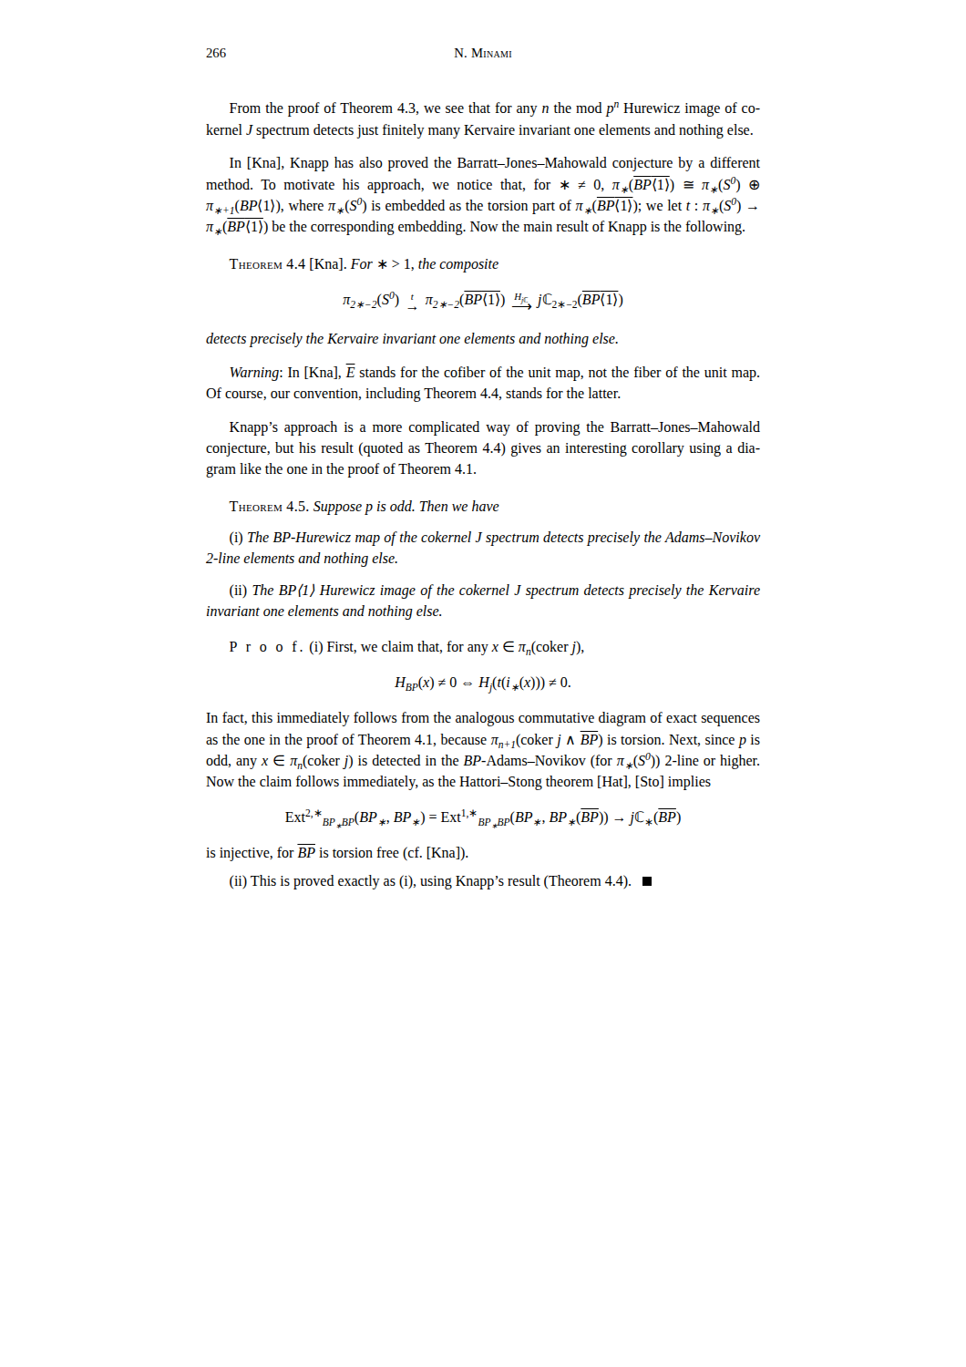266
N. Minami
From the proof of Theorem 4.3, we see that for any n the mod pn Hurewicz image of cokernel J spectrum detects just finitely many Kervaire invariant one elements and nothing else.
In [Kna], Knapp has also proved the Barratt–Jones–Mahowald conjecture by a different method. To motivate his approach, we notice that, for ∗ ≠ 0, π∗(BP⟨1⟩) ≅ π∗(S0) ⊕ π∗+1(BP⟨1⟩), where π∗(S0) is embedded as the torsion part of π∗(BP⟨1⟩); we let t : π∗(S0) → π∗(BP⟨1⟩) be the corresponding embedding. Now the main result of Knapp is the following.
Theorem 4.4 [Kna]. For ∗ > 1, the composite
π2∗−2(S0) t→ π2∗−2(BP⟨1⟩) Hjℂ⟶ j ℂ2∗−2(BP⟨1⟩)
detects precisely the Kervaire invariant one elements and nothing else.
Warning: In [Kna], E stands for the cofiber of the unit map, not the fiber of the unit map. Of course, our convention, including Theorem 4.4, stands for the latter.
Knapp’s approach is a more complicated way of proving the Barratt–Jones–Mahowald conjecture, but his result (quoted as Theorem 4.4) gives an interesting corollary using a diagram like the one in the proof of Theorem 4.1.
Theorem 4.5. Suppose p is odd. Then we have
(i) The BP-Hurewicz map of the cokernel J spectrum detects precisely the Adams–Novikov 2-line elements and nothing else.
(ii) The BP⟨1⟩ Hurewicz image of the cokernel J spectrum detects precisely the Kervaire invariant one elements and nothing else.
P r o o f. (i) First, we claim that, for any x ∈ πn(coker j),
HBP(x) ≠ 0 ⇔ Hj(t(i∗(x))) ≠ 0.
In fact, this immediately follows from the analogous commutative diagram of exact sequences as the one in the proof of Theorem 4.1, because πn+1(coker j ∧ BP) is torsion. Next, since p is odd, any x ∈ πn(coker j) is detected in the BP-Adams–Novikov (for π∗(S0)) 2-line or higher. Now the claim follows immediately, as the Hattori–Stong theorem [Hat], [Sto] implies
Ext2,∗BP∗BP(BP∗, BP∗) = Ext1,∗BP∗BP(BP∗, BP∗(BP)) → j ℂ∗(BP)
is injective, for BP is torsion free (cf. [Kna]).
(ii) This is proved exactly as (i), using Knapp’s result (Theorem 4.4).